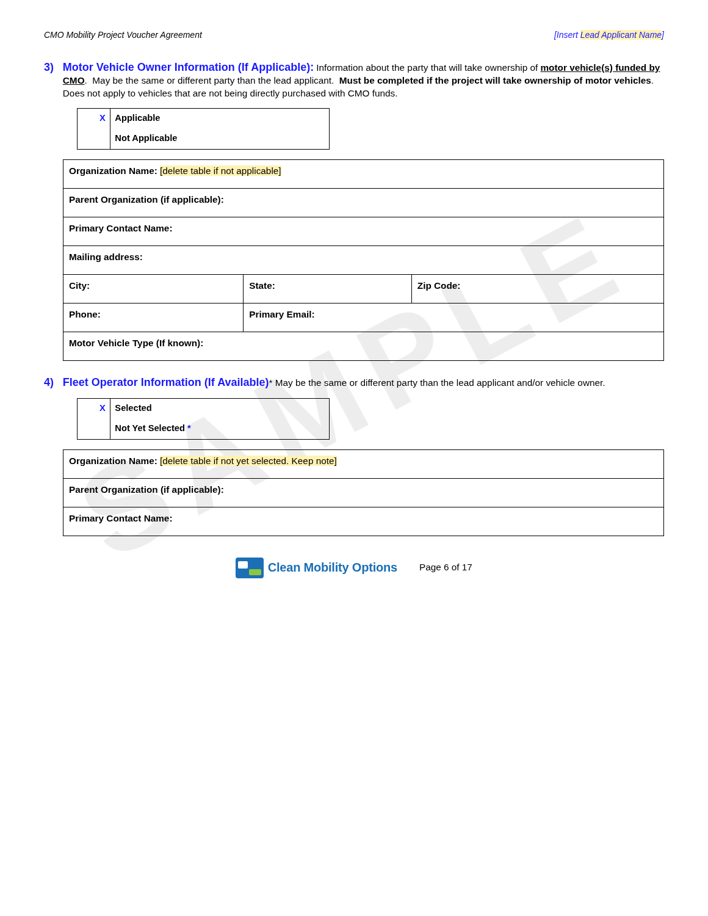SAMPLE
CMO Mobility Project Voucher Agreement
[Insert Lead Applicant Name]
Motor Vehicle Owner Information (If Applicable): Information about the party that will take ownership of motor vehicle(s) funded by CMO. May be the same or different party than the lead applicant. Must be completed if the project will take ownership of motor vehicles. Does not apply to vehicles that are not being directly purchased with CMO funds.
| X | Applicable |
| | Not Applicable |
| Organization Name: [delete table if not applicable] |
| Parent Organization (if applicable): |
| Primary Contact Name: |
| Mailing address: |
| City: | State: | Zip Code: |
| Phone: | Primary Email: |
| Motor Vehicle Type (If known): |
Fleet Operator Information (If Available)* May be the same or different party than the lead applicant and/or vehicle owner.
| X | Selected |
| | Not Yet Selected * |
| Organization Name: [delete table if not yet selected. Keep note] |
| Parent Organization (if applicable): |
| Primary Contact Name: |
Clean Mobility Options
Page 6 of 17